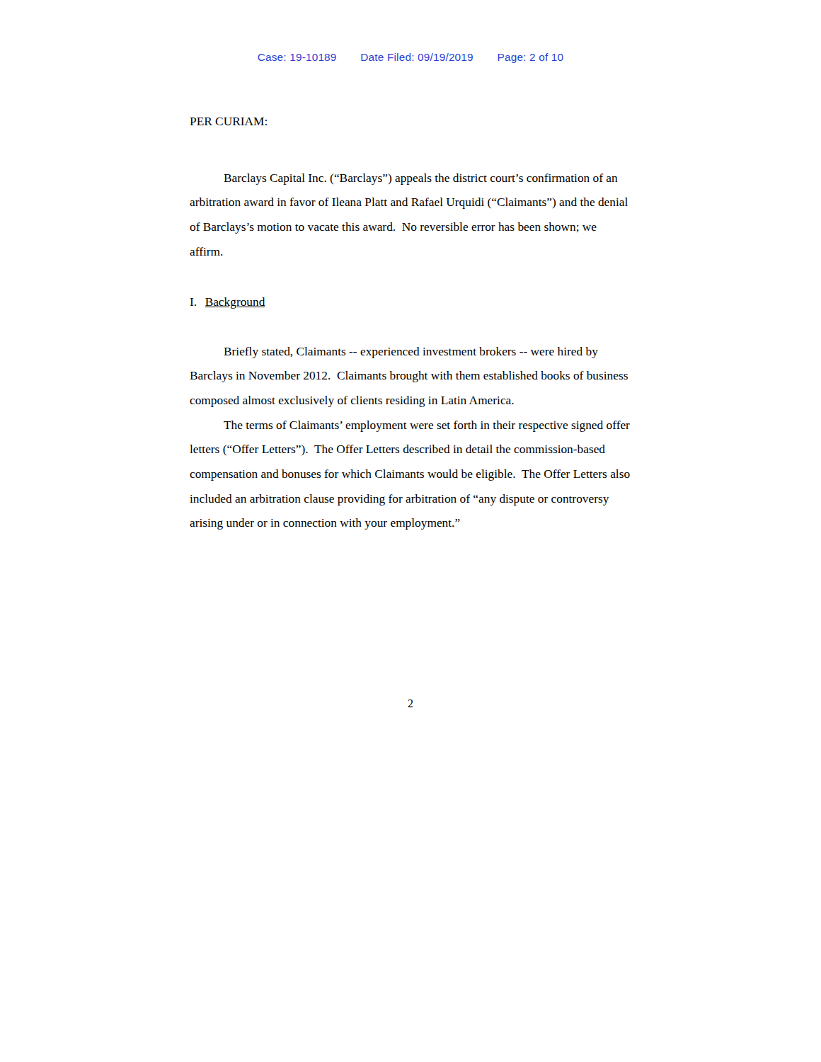Case: 19-10189 Date Filed: 09/19/2019 Page: 2 of 10
PER CURIAM:
Barclays Capital Inc. (“Barclays”) appeals the district court’s confirmation of an arbitration award in favor of Ileana Platt and Rafael Urquidi (“Claimants”) and the denial of Barclays’s motion to vacate this award. No reversible error has been shown; we affirm.
I. Background
Briefly stated, Claimants -- experienced investment brokers -- were hired by Barclays in November 2012. Claimants brought with them established books of business composed almost exclusively of clients residing in Latin America.
The terms of Claimants’ employment were set forth in their respective signed offer letters (“Offer Letters”). The Offer Letters described in detail the commission-based compensation and bonuses for which Claimants would be eligible. The Offer Letters also included an arbitration clause providing for arbitration of “any dispute or controversy arising under or in connection with your employment.”
2